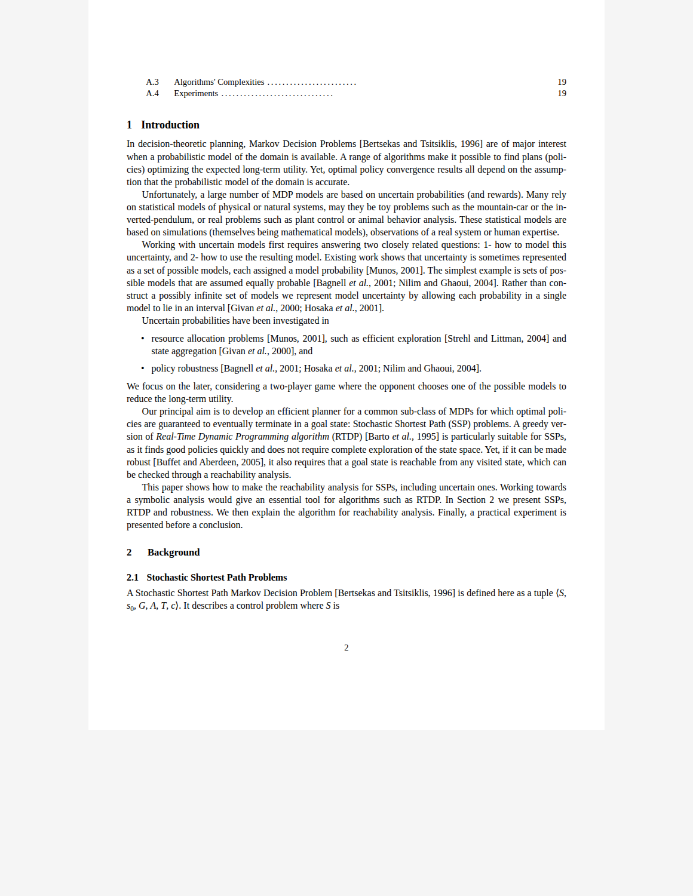A.3 Algorithms' Complexities ........................ 19
A.4 Experiments .............................. 19
1 Introduction
In decision-theoretic planning, Markov Decision Problems [Bertsekas and Tsitsiklis, 1996] are of major interest when a probabilistic model of the domain is available. A range of algorithms make it possible to find plans (policies) optimizing the expected long-term utility. Yet, optimal policy convergence results all depend on the assumption that the probabilistic model of the domain is accurate.
Unfortunately, a large number of MDP models are based on uncertain probabilities (and rewards). Many rely on statistical models of physical or natural systems, may they be toy problems such as the mountain-car or the inverted-pendulum, or real problems such as plant control or animal behavior analysis. These statistical models are based on simulations (themselves being mathematical models), observations of a real system or human expertise.
Working with uncertain models first requires answering two closely related questions: 1- how to model this uncertainty, and 2- how to use the resulting model. Existing work shows that uncertainty is sometimes represented as a set of possible models, each assigned a model probability [Munos, 2001]. The simplest example is sets of possible models that are assumed equally probable [Bagnell et al., 2001; Nilim and Ghaoui, 2004]. Rather than construct a possibly infinite set of models we represent model uncertainty by allowing each probability in a single model to lie in an interval [Givan et al., 2000; Hosaka et al., 2001].
Uncertain probabilities have been investigated in
resource allocation problems [Munos, 2001], such as efficient exploration [Strehl and Littman, 2004] and state aggregation [Givan et al., 2000], and
policy robustness [Bagnell et al., 2001; Hosaka et al., 2001; Nilim and Ghaoui, 2004].
We focus on the later, considering a two-player game where the opponent chooses one of the possible models to reduce the long-term utility.
Our principal aim is to develop an efficient planner for a common sub-class of MDPs for which optimal policies are guaranteed to eventually terminate in a goal state: Stochastic Shortest Path (SSP) problems. A greedy version of Real-Time Dynamic Programming algorithm (RTDP) [Barto et al., 1995] is particularly suitable for SSPs, as it finds good policies quickly and does not require complete exploration of the state space. Yet, if it can be made robust [Buffet and Aberdeen, 2005], it also requires that a goal state is reachable from any visited state, which can be checked through a reachability analysis.
This paper shows how to make the reachability analysis for SSPs, including uncertain ones. Working towards a symbolic analysis would give an essential tool for algorithms such as RTDP. In Section 2 we present SSPs, RTDP and robustness. We then explain the algorithm for reachability analysis. Finally, a practical experiment is presented before a conclusion.
2 Background
2.1 Stochastic Shortest Path Problems
A Stochastic Shortest Path Markov Decision Problem [Bertsekas and Tsitsiklis, 1996] is defined here as a tuple ⟨S, s0, G, A, T, c⟩. It describes a control problem where S is
2